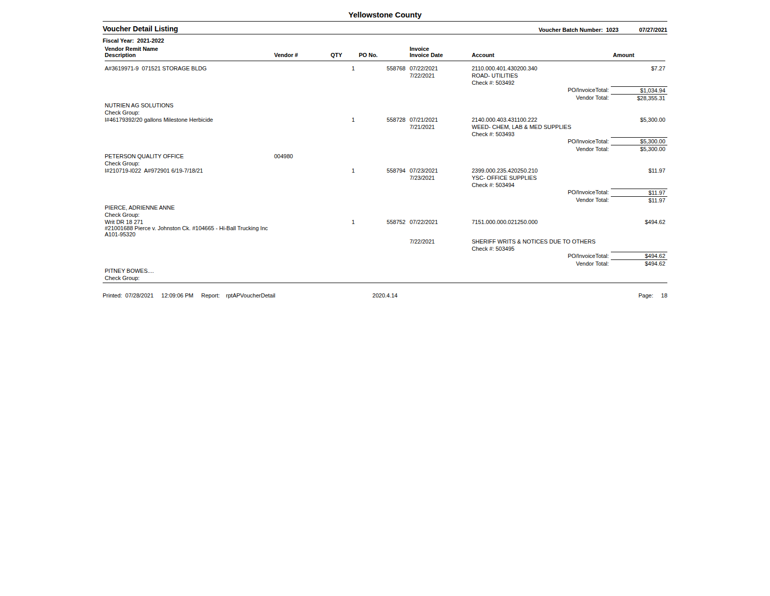Yellowstone County
Voucher Detail Listing
Voucher Batch Number: 102307/27/2021
Fiscal Year: 2021-2022
| Vendor Remit Name Description | Vendor # | QTY | PO No. | Invoice Invoice Date | Account | Amount |
| --- | --- | --- | --- | --- | --- | --- |
| A#3619971-9 071521 STORAGE BLDG | | 1 | 558768 | 07/22/2021 | 2110.000.401.430200.340 | $7.27 |
| | | | | 7/22/2021 | ROAD- UTILITIES | |
| | | | | | Check #: 503492 | |
| | | | | | PO/InvoiceTotal: | $1,034.94 |
| | | | | | Vendor Total: | $28,355.31 |
| NUTRIEN AG SOLUTIONS | | | | | | |
| Check Group: | | | | | | |
| I#46179392/20 gallons Milestone Herbicide | | 1 | 558728 | 07/21/2021 | 2140.000.403.431100.222 | $5,300.00 |
| | | | | 7/21/2021 | WEED- CHEM, LAB & MED SUPPLIES | |
| | | | | | Check #: 503493 | |
| | | | | | PO/InvoiceTotal: | $5,300.00 |
| | | | | | Vendor Total: | $5,300.00 |
| PETERSON QUALITY OFFICE | 004980 | | | | | |
| Check Group: | | | | | | |
| I#210719-I022 A#972901 6/19-7/18/21 | | 1 | 558794 | 07/23/2021 | 2399.000.235.420250.210 | $11.97 |
| | | | | 7/23/2021 | YSC- OFFICE SUPPLIES | |
| | | | | | Check #: 503494 | |
| | | | | | PO/InvoiceTotal: | $11.97 |
| | | | | | Vendor Total: | $11.97 |
| PIERCE, ADRIENNE ANNE | | | | | | |
| Check Group: | | | | | | |
| Writ DR 18 271 #21001688 Pierce v. Johnston Ck. #104665 - Hi-Ball Trucking Inc A101-95320 | | 1 | 558752 | 07/22/2021 | 7151.000.000.021250.000 | $494.62 |
| | | | | 7/22/2021 | SHERIFF WRITS & NOTICES DUE TO OTHERS | |
| | | | | | Check #: 503495 | |
| | | | | | PO/InvoiceTotal: | $494.62 |
| | | | | | Vendor Total: | $494.62 |
| PITNEY BOWES.... | | | | | | |
| Check Group: | | | | | | |
Printed: 07/28/2021 12:09:06 PM Report: rptAPVoucherDetail
2020.4.14
Page: 18